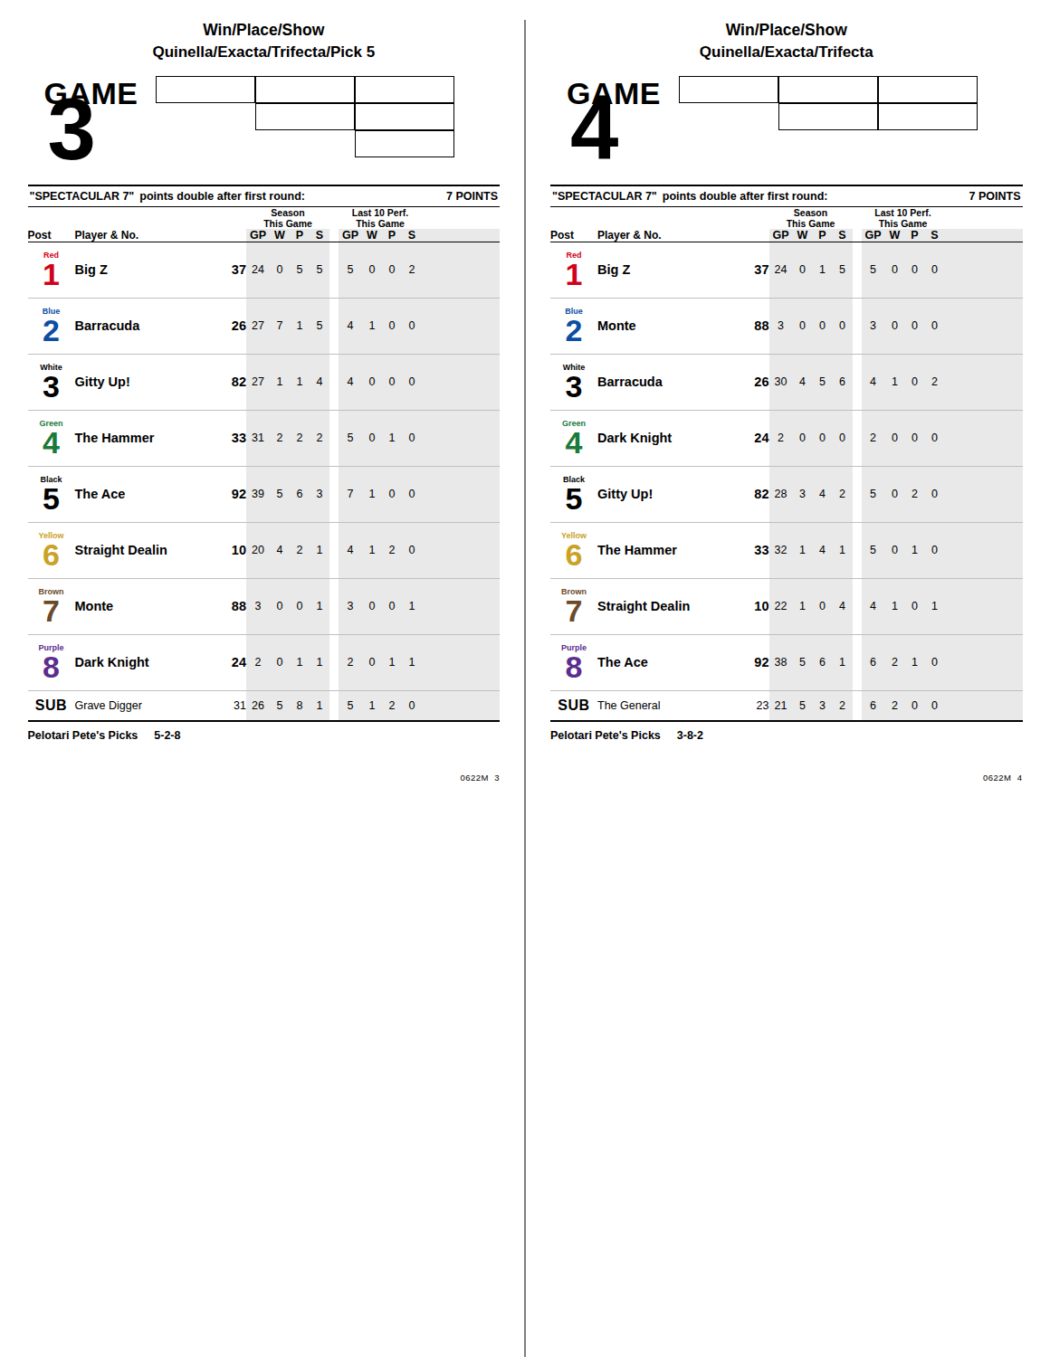Win/Place/Show
Quinella/Exacta/Trifecta/Pick 5
GAME
3
"SPECTACULAR 7" points double after first round: 7 POINTS
| | | | Season This Game | | Last 10 Perf. This Game | |
| Post | Player & No. | GP | W | P | S | | GP | W | P | S | |
| Red 1 | Big Z | 37 | 24 | 0 | 5 | 5 | | 5 | 0 | 0 | 2 | |
| Blue 2 | Barracuda | 26 | 27 | 7 | 1 | 5 | | 4 | 1 | 0 | 0 | |
| White 3 | Gitty Up! | 82 | 27 | 1 | 1 | 4 | | 4 | 0 | 0 | 0 | |
| Green 4 | The Hammer | 33 | 31 | 2 | 2 | 2 | | 5 | 0 | 1 | 0 | |
| Black 5 | The Ace | 92 | 39 | 5 | 6 | 3 | | 7 | 1 | 0 | 0 | |
| Yellow 6 | Straight Dealin | 10 | 20 | 4 | 2 | 1 | | 4 | 1 | 2 | 0 | |
| Brown 7 | Monte | 88 | 3 | 0 | 0 | 1 | | 3 | 0 | 0 | 1 | |
| Purple 8 | Dark Knight | 24 | 2 | 0 | 1 | 1 | | 2 | 0 | 1 | 1 | |
| SUB | Grave Digger | 31 | 26 | 5 | 8 | 1 | | 5 | 1 | 2 | 0 | |
Pelotari Pete's Picks 5-2-8
0622M 3
Win/Place/Show
Quinella/Exacta/Trifecta
GAME
4
"SPECTACULAR 7" points double after first round: 7 POINTS
| | | | Season This Game | | Last 10 Perf. This Game | |
| Post | Player & No. | GP | W | P | S | | GP | W | P | S | |
| Red 1 | Big Z | 37 | 24 | 0 | 1 | 5 | | 5 | 0 | 0 | 0 | |
| Blue 2 | Monte | 88 | 3 | 0 | 0 | 0 | | 3 | 0 | 0 | 0 | |
| White 3 | Barracuda | 26 | 30 | 4 | 5 | 6 | | 4 | 1 | 0 | 2 | |
| Green 4 | Dark Knight | 24 | 2 | 0 | 0 | 0 | | 2 | 0 | 0 | 0 | |
| Black 5 | Gitty Up! | 82 | 28 | 3 | 4 | 2 | | 5 | 0 | 2 | 0 | |
| Yellow 6 | The Hammer | 33 | 32 | 1 | 4 | 1 | | 5 | 0 | 1 | 0 | |
| Brown 7 | Straight Dealin | 10 | 22 | 1 | 0 | 4 | | 4 | 1 | 0 | 1 | |
| Purple 8 | The Ace | 92 | 38 | 5 | 6 | 1 | | 6 | 2 | 1 | 0 | |
| SUB | The General | 23 | 21 | 5 | 3 | 2 | | 6 | 2 | 0 | 0 | |
Pelotari Pete's Picks 3-8-2
0622M 4